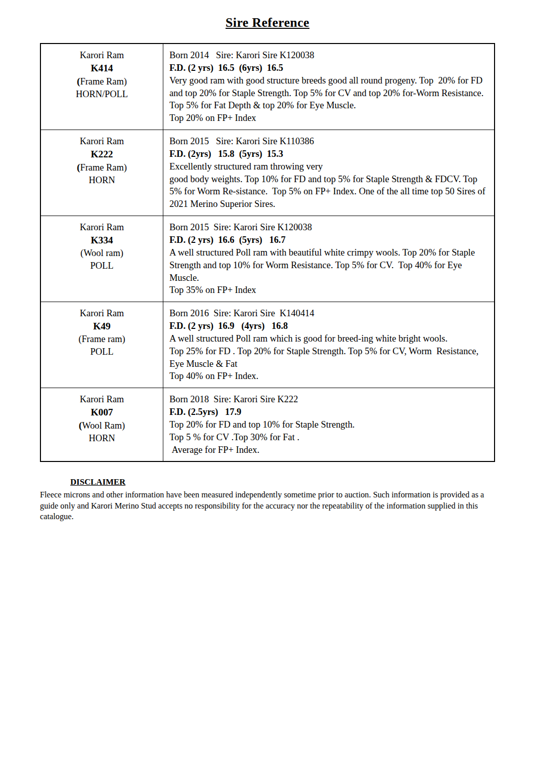Sire Reference
| Karori Ram K414 ( Frame Ram) HORN/POLL | Born 2014 Sire: Karori Sire K120038 F.D. (2 yrs) 16.5 (6yrs) 16.5 Very good ram with good structure breeds good all round progeny. Top 20% for FD and top 20% for Staple Strength. Top 5% for CV and top 20% for-Worm Resistance. Top 5% for Fat Depth & top 20% for Eye Muscle. Top 20% on FP+ Index |
| Karori Ram K222 ( Frame Ram) HORN | Born 2015 Sire: Karori Sire K110386 F.D. (2yrs) 15.8 (5yrs) 15.3 Excellently structured ram throwing very good body weights. Top 10% for FD and top 5% for Staple Strength & FDCV. Top 5% for Worm Re-sistance. Top 5% on FP+ Index. One of the all time top 50 Sires of 2021 Merino Superior Sires. |
| Karori Ram K334 (Wool ram) POLL | Born 2015 Sire: Karori Sire K120038 F.D. (2 yrs) 16.6 (5yrs) 16.7 A well structured Poll ram with beautiful white crimpy wools. Top 20% for Staple Strength and top 10% for Worm Resistance. Top 5% for CV. Top 40% for Eye Muscle. Top 35% on FP+ Index |
| Karori Ram K49 (Frame ram) POLL | Born 2016 Sire: Karori Sire K140414 F.D. (2 yrs) 16.9 (4yrs) 16.8 A well structured Poll ram which is good for breed-ing white bright wools. Top 25% for FD . Top 20% for Staple Strength. Top 5% for CV, Worm Resistance, Eye Muscle & Fat Top 40% on FP+ Index. |
| Karori Ram K007 ( Wool Ram) HORN | Born 2018 Sire: Karori Sire K222 F.D. (2.5yrs) 17.9 Top 20% for FD and top 10% for Staple Strength. Top 5 % for CV .Top 30% for Fat . Average for FP+ Index. |
DISCLAIMER
Fleece microns and other information have been measured independently sometime prior to auction. Such information is provided as a guide only and Karori Merino Stud accepts no responsibility for the accuracy nor the repeatability of the information supplied in this catalogue.